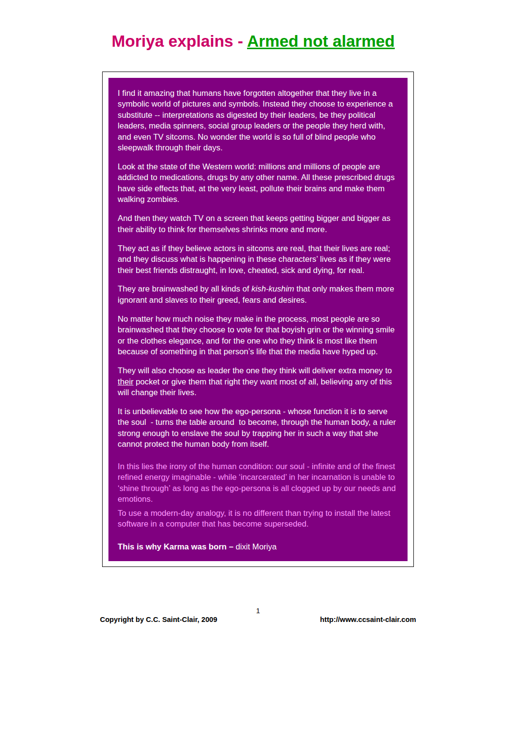Moriya explains - Armed not alarmed
I find it amazing that humans have forgotten altogether that they live in a symbolic world of pictures and symbols. Instead they choose to experience a substitute -- interpretations as digested by their leaders, be they political leaders, media spinners, social group leaders or the people they herd with, and even TV sitcoms. No wonder the world is so full of blind people who sleepwalk through their days.
Look at the state of the Western world: millions and millions of people are addicted to medications, drugs by any other name. All these prescribed drugs have side effects that, at the very least, pollute their brains and make them walking zombies.
And then they watch TV on a screen that keeps getting bigger and bigger as their ability to think for themselves shrinks more and more.
They act as if they believe actors in sitcoms are real, that their lives are real; and they discuss what is happening in these characters’ lives as if they were their best friends distraught, in love, cheated, sick and dying, for real.
They are brainwashed by all kinds of kish-kushim that only makes them more ignorant and slaves to their greed, fears and desires.
No matter how much noise they make in the process, most people are so brainwashed that they choose to vote for that boyish grin or the winning smile or the clothes elegance, and for the one who they think is most like them because of something in that person’s life that the media have hyped up.
They will also choose as leader the one they think will deliver extra money to their pocket or give them that right they want most of all, believing any of this will change their lives.
It is unbelievable to see how the ego-persona - whose function it is to serve the soul - turns the table around to become, through the human body, a ruler strong enough to enslave the soul by trapping her in such a way that she cannot protect the human body from itself.
In this lies the irony of the human condition: our soul - infinite and of the finest refined energy imaginable - while ‘incarcerated’ in her incarnation is unable to ‘shine through’ as long as the ego-persona is all clogged up by our needs and emotions.
To use a modern-day analogy, it is no different than trying to install the latest software in a computer that has become superseded.
This is why Karma was born – dixit Moriya
1
Copyright by C.C. Saint-Clair, 2009 http://www.ccsaint-clair.com